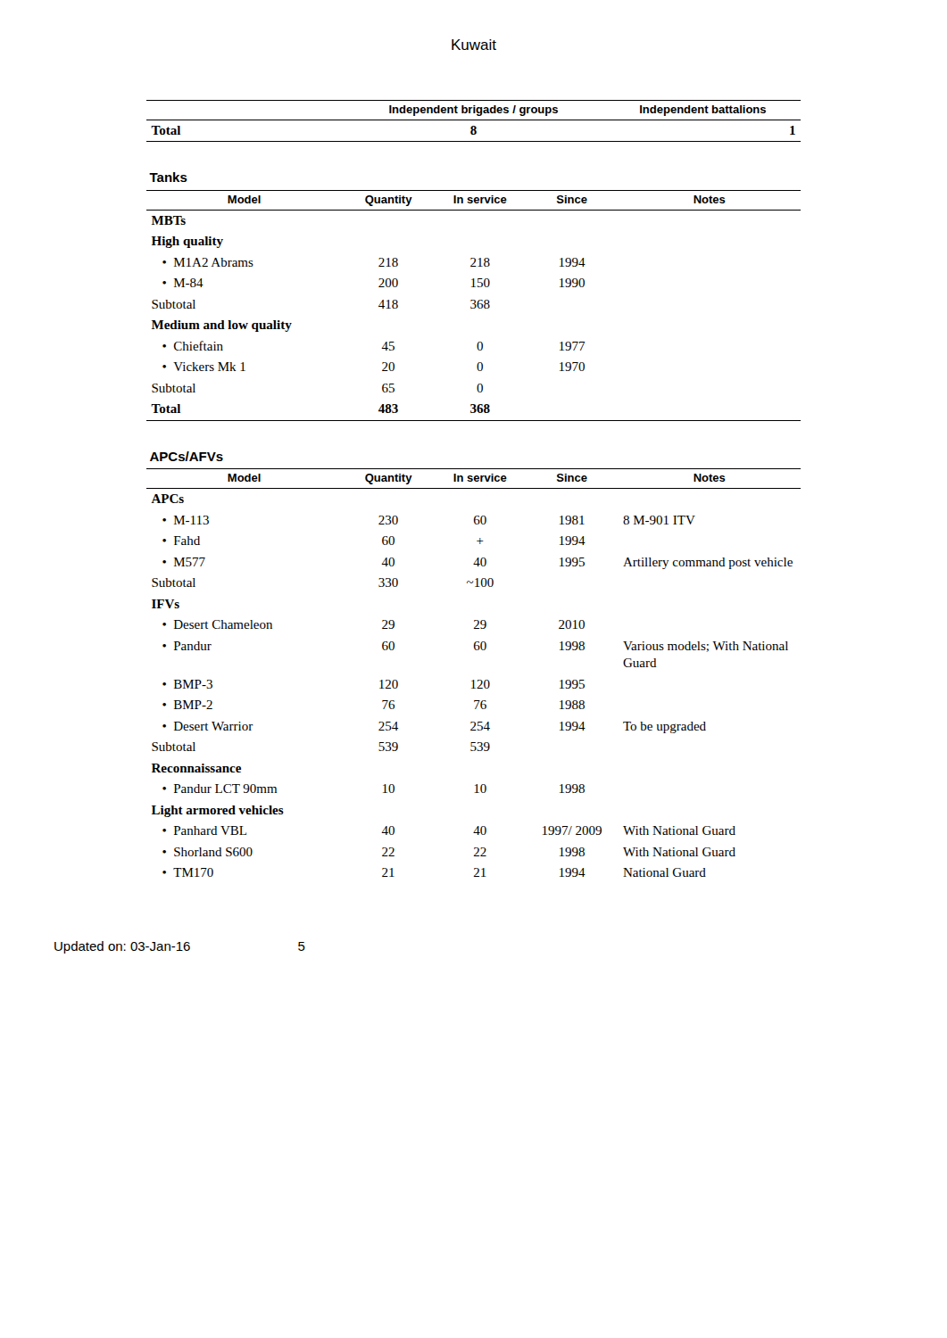Kuwait
| | Independent brigades / groups | Independent battalions |
| --- | --- | --- |
| Total | 8 | 1 |
Tanks
| Model | Quantity | In service | Since | Notes |
| --- | --- | --- | --- | --- |
| MBTs | | | | |
| High quality | | | | |
| M1A2 Abrams | 218 | 218 | 1994 | |
| M-84 | 200 | 150 | 1990 | |
| Subtotal | 418 | 368 | | |
| Medium and low quality | | | | |
| Chieftain | 45 | 0 | 1977 | |
| Vickers Mk 1 | 20 | 0 | 1970 | |
| Subtotal | 65 | 0 | | |
| Total | 483 | 368 | | |
APCs/AFVs
| Model | Quantity | In service | Since | Notes |
| --- | --- | --- | --- | --- |
| APCs | | | | |
| M-113 | 230 | 60 | 1981 | 8 M-901 ITV |
| Fahd | 60 | + | 1994 | |
| M577 | 40 | 40 | 1995 | Artillery command post vehicle |
| Subtotal | 330 | ~100 | | |
| IFVs | | | | |
| Desert Chameleon | 29 | 29 | 2010 | |
| Pandur | 60 | 60 | 1998 | Various models; With National Guard |
| BMP-3 | 120 | 120 | 1995 | |
| BMP-2 | 76 | 76 | 1988 | |
| Desert Warrior | 254 | 254 | 1994 | To be upgraded |
| Subtotal | 539 | 539 | | |
| Reconnaissance | | | | |
| Pandur LCT 90mm | 10 | 10 | 1998 | |
| Light armored vehicles | | | | |
| Panhard VBL | 40 | 40 | 1997/ 2009 | With National Guard |
| Shorland S600 | 22 | 22 | 1998 | With National Guard |
| TM170 | 21 | 21 | 1994 | National Guard |
Updated on: 03-Jan-165